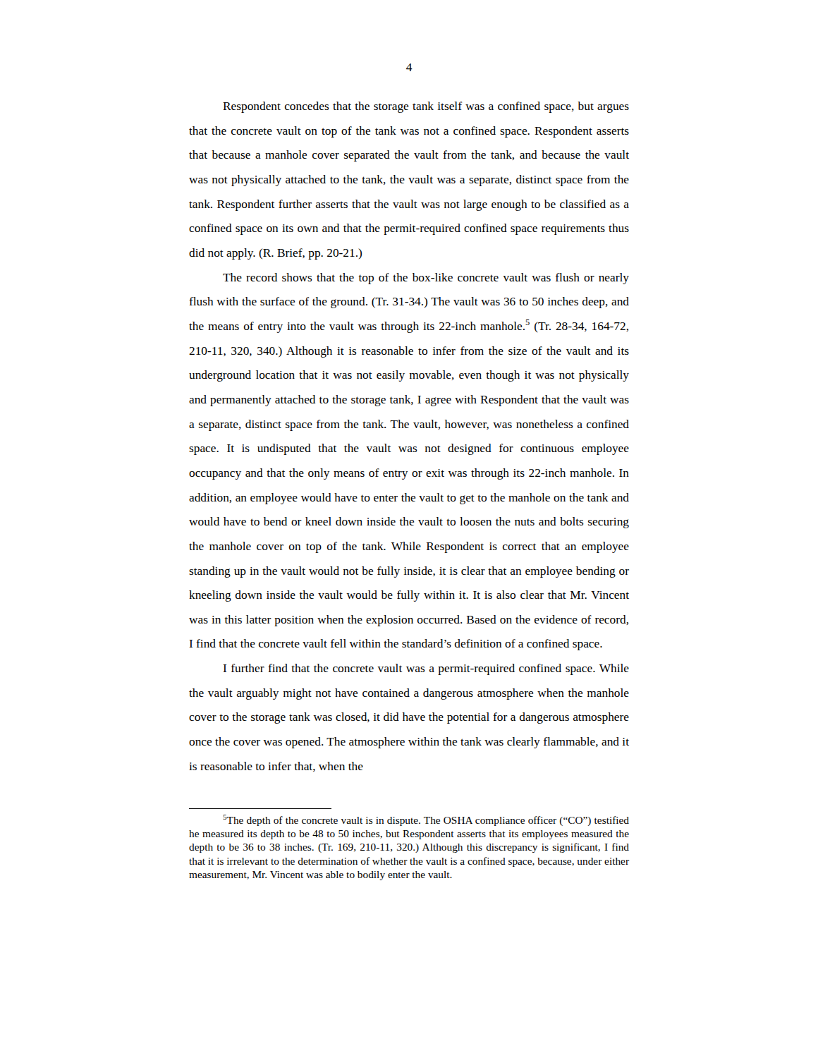4
Respondent concedes that the storage tank itself was a confined space, but argues that the concrete vault on top of the tank was not a confined space. Respondent asserts that because a manhole cover separated the vault from the tank, and because the vault was not physically attached to the tank, the vault was a separate, distinct space from the tank. Respondent further asserts that the vault was not large enough to be classified as a confined space on its own and that the permit-required confined space requirements thus did not apply. (R. Brief, pp. 20-21.)
The record shows that the top of the box-like concrete vault was flush or nearly flush with the surface of the ground. (Tr. 31-34.) The vault was 36 to 50 inches deep, and the means of entry into the vault was through its 22-inch manhole.5 (Tr. 28-34, 164-72, 210-11, 320, 340.) Although it is reasonable to infer from the size of the vault and its underground location that it was not easily movable, even though it was not physically and permanently attached to the storage tank, I agree with Respondent that the vault was a separate, distinct space from the tank. The vault, however, was nonetheless a confined space. It is undisputed that the vault was not designed for continuous employee occupancy and that the only means of entry or exit was through its 22-inch manhole. In addition, an employee would have to enter the vault to get to the manhole on the tank and would have to bend or kneel down inside the vault to loosen the nuts and bolts securing the manhole cover on top of the tank. While Respondent is correct that an employee standing up in the vault would not be fully inside, it is clear that an employee bending or kneeling down inside the vault would be fully within it. It is also clear that Mr. Vincent was in this latter position when the explosion occurred. Based on the evidence of record, I find that the concrete vault fell within the standard’s definition of a confined space.
I further find that the concrete vault was a permit-required confined space. While the vault arguably might not have contained a dangerous atmosphere when the manhole cover to the storage tank was closed, it did have the potential for a dangerous atmosphere once the cover was opened. The atmosphere within the tank was clearly flammable, and it is reasonable to infer that, when the
5The depth of the concrete vault is in dispute. The OSHA compliance officer (“CO”) testified he measured its depth to be 48 to 50 inches, but Respondent asserts that its employees measured the depth to be 36 to 38 inches. (Tr. 169, 210-11, 320.) Although this discrepancy is significant, I find that it is irrelevant to the determination of whether the vault is a confined space, because, under either measurement, Mr. Vincent was able to bodily enter the vault.